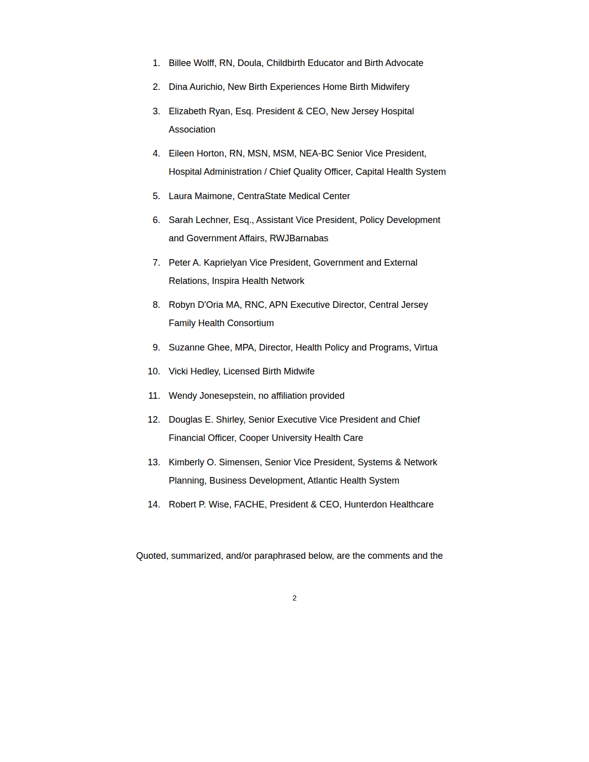Billee Wolff, RN, Doula, Childbirth Educator and Birth Advocate
Dina Aurichio, New Birth Experiences Home Birth Midwifery
Elizabeth Ryan, Esq. President & CEO, New Jersey Hospital Association
Eileen Horton, RN, MSN, MSM, NEA-BC Senior Vice President, Hospital Administration / Chief Quality Officer, Capital Health System
Laura Maimone, CentraState Medical Center
Sarah Lechner, Esq., Assistant Vice President, Policy Development and Government Affairs, RWJBarnabas
Peter A. Kaprielyan Vice President, Government and External Relations, Inspira Health Network
Robyn D'Oria MA, RNC, APN Executive Director, Central Jersey Family Health Consortium
Suzanne Ghee, MPA, Director, Health Policy and Programs, Virtua
Vicki Hedley, Licensed Birth Midwife
Wendy Jonesepstein, no affiliation provided
Douglas E. Shirley, Senior Executive Vice President and Chief Financial Officer, Cooper University Health Care
Kimberly O. Simensen, Senior Vice President, Systems & Network Planning, Business Development, Atlantic Health System
Robert P. Wise, FACHE, President & CEO, Hunterdon Healthcare
Quoted, summarized, and/or paraphrased below, are the comments and the
2